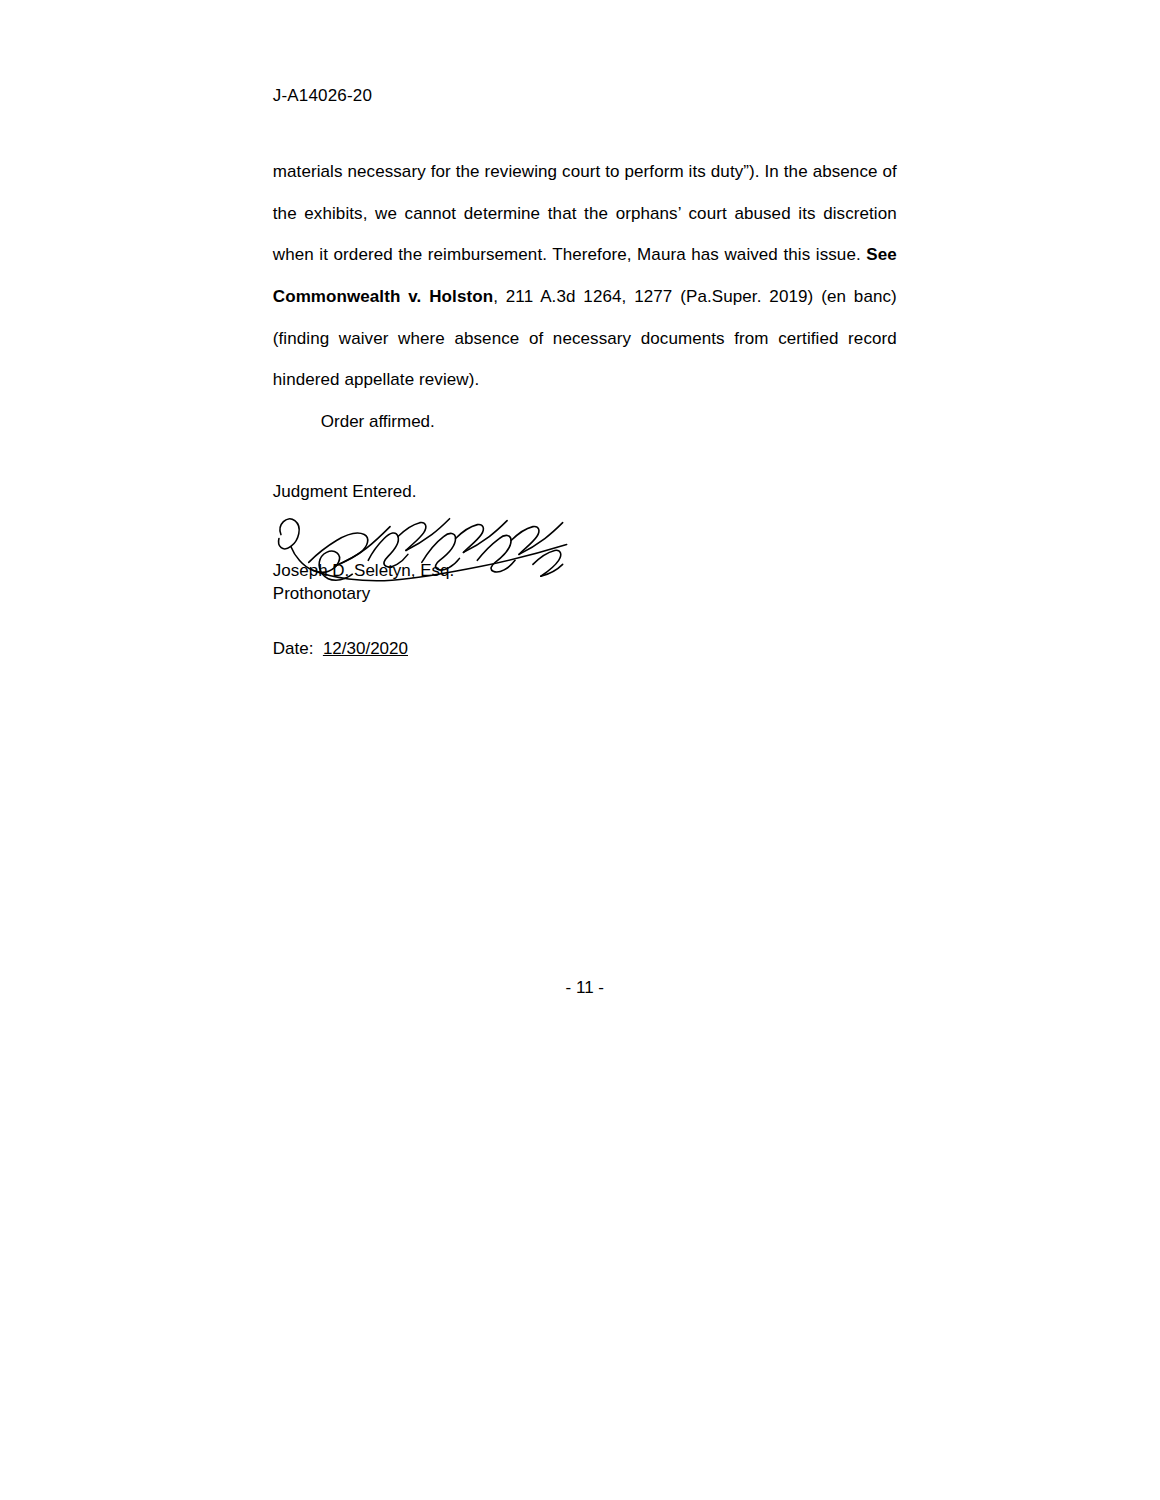J-A14026-20
materials necessary for the reviewing court to perform its duty”). In the absence of the exhibits, we cannot determine that the orphans’ court abused its discretion when it ordered the reimbursement. Therefore, Maura has waived this issue. See Commonwealth v. Holston, 211 A.3d 1264, 1277 (Pa.Super. 2019) (en banc) (finding waiver where absence of necessary documents from certified record hindered appellate review).
Order affirmed.
Judgment Entered.
Joseph D. Seletyn, Esq.
Prothonotary
Date: 12/30/2020
- 11 -